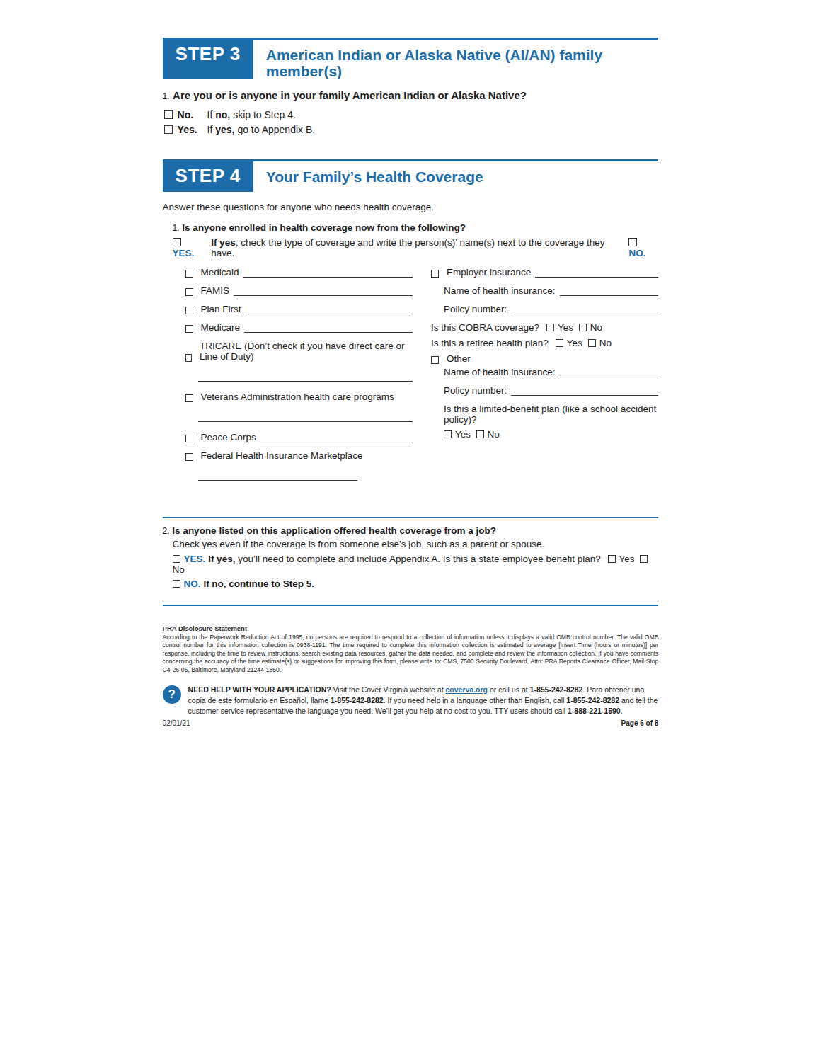STEP 3
American Indian or Alaska Native (AI/AN) family member(s)
1. Are you or is anyone in your family American Indian or Alaska Native?
No. If no, skip to Step 4.
Yes. If yes, go to Appendix B.
STEP 4
Your Family’s Health Coverage
Answer these questions for anyone who needs health coverage.
1. Is anyone enrolled in health coverage now from the following?
YES. If yes, check the type of coverage and write the person(s)’ name(s) next to the coverage they have. NO.
Medicaid
FAMIS
Plan First
Medicare
TRICARE (Don’t check if you have direct care or Line of Duty)
Veterans Administration health care programs
Peace Corps
Federal Health Insurance Marketplace
Employer insurance
Name of health insurance:
Policy number:
Is this COBRA coverage? Yes No
Is this a retiree health plan? Yes No
Other
Name of health insurance:
Policy number:
Is this a limited-benefit plan (like a school accident policy)?
Yes No
2. Is anyone listed on this application offered health coverage from a job?
Check yes even if the coverage is from someone else’s job, such as a parent or spouse.
YES. If yes, you’ll need to complete and include Appendix A. Is this a state employee benefit plan? Yes No
NO. If no, continue to Step 5.
PRA Disclosure Statement
According to the Paperwork Reduction Act of 1995, no persons are required to respond to a collection of information unless it displays a valid OMB control number. The valid OMB control number for this information collection is 0938-1191. The time required to complete this information collection is estimated to average [Insert Time (hours or minutes)] per response, including the time to review instructions, search existing data resources, gather the data needed, and complete and review the information collection. If you have comments concerning the accuracy of the time estimate(s) or suggestions for improving this form, please write to: CMS, 7500 Security Boulevard, Attn: PRA Reports Clearance Officer, Mail Stop C4-26-05, Baltimore, Maryland 21244-1850.
?
NEED HELP WITH YOUR APPLICATION? Visit the Cover Virginia website at coverva.org or call us at 1-855-242-8282. Para obtener una copia de este formulario en Español, llame 1-855-242-8282. If you need help in a language other than English, call 1-855-242-8282 and tell the customer service representative the language you need. We’ll get you help at no cost to you. TTY users should call 1-888-221-1590.
02/01/21 Page 6 of 8